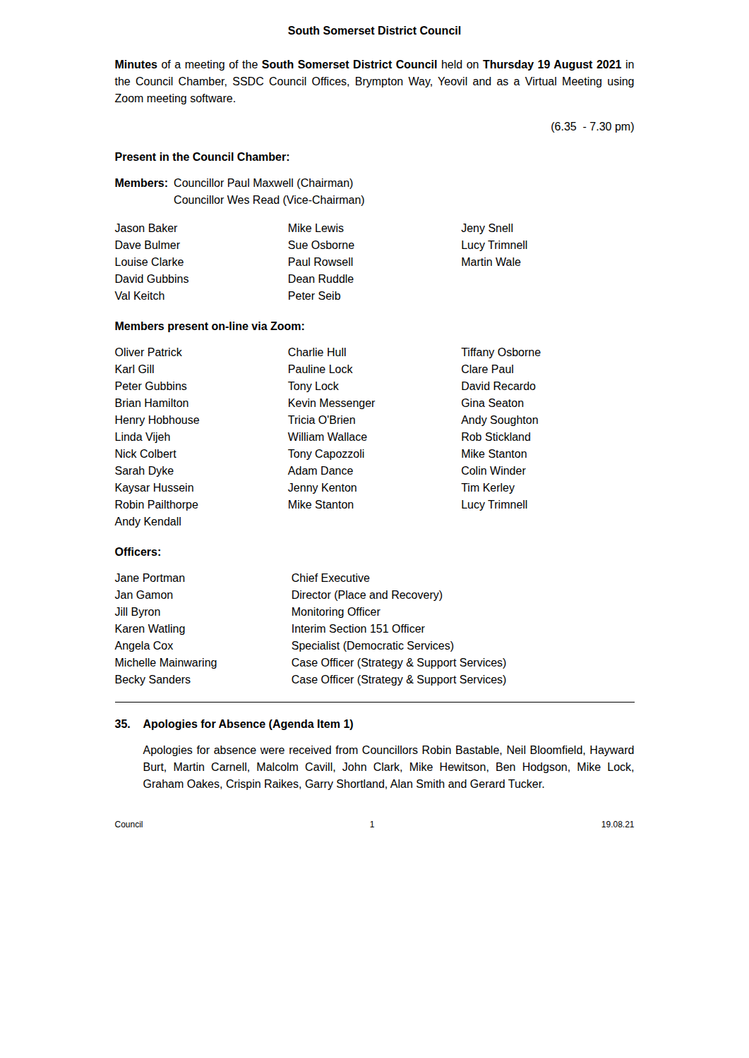South Somerset District Council
Minutes of a meeting of the South Somerset District Council held on Thursday 19 August 2021 in the Council Chamber, SSDC Council Offices, Brympton Way, Yeovil and as a Virtual Meeting using Zoom meeting software.
(6.35 - 7.30 pm)
Present in the Council Chamber:
| Members: | Councillor Paul Maxwell (Chairman) Councillor Wes Read (Vice-Chairman) |
| Jason Baker | Mike Lewis | Jeny Snell |
| Dave Bulmer | Sue Osborne | Lucy Trimnell |
| Louise Clarke | Paul Rowsell | Martin Wale |
| David Gubbins | Dean Ruddle | |
| Val Keitch | Peter Seib | |
Members present on-line via Zoom:
| Oliver Patrick | Charlie Hull | Tiffany Osborne |
| Karl Gill | Pauline Lock | Clare Paul |
| Peter Gubbins | Tony Lock | David Recardo |
| Brian Hamilton | Kevin Messenger | Gina Seaton |
| Henry Hobhouse | Tricia O'Brien | Andy Soughton |
| Linda Vijeh | William Wallace | Rob Stickland |
| Nick Colbert | Tony Capozzoli | Mike Stanton |
| Sarah Dyke | Adam Dance | Colin Winder |
| Kaysar Hussein | Jenny Kenton | Tim Kerley |
| Robin Pailthorpe | Mike Stanton | Lucy Trimnell |
| Andy Kendall | | |
Officers:
| Jane Portman | Chief Executive |
| Jan Gamon | Director (Place and Recovery) |
| Jill Byron | Monitoring Officer |
| Karen Watling | Interim Section 151 Officer |
| Angela Cox | Specialist (Democratic Services) |
| Michelle Mainwaring | Case Officer (Strategy & Support Services) |
| Becky Sanders | Case Officer (Strategy & Support Services) |
35. Apologies for Absence (Agenda Item 1)
Apologies for absence were received from Councillors Robin Bastable, Neil Bloomfield, Hayward Burt, Martin Carnell, Malcolm Cavill, John Clark, Mike Hewitson, Ben Hodgson, Mike Lock, Graham Oakes, Crispin Raikes, Garry Shortland, Alan Smith and Gerard Tucker.
Council 1 19.08.21